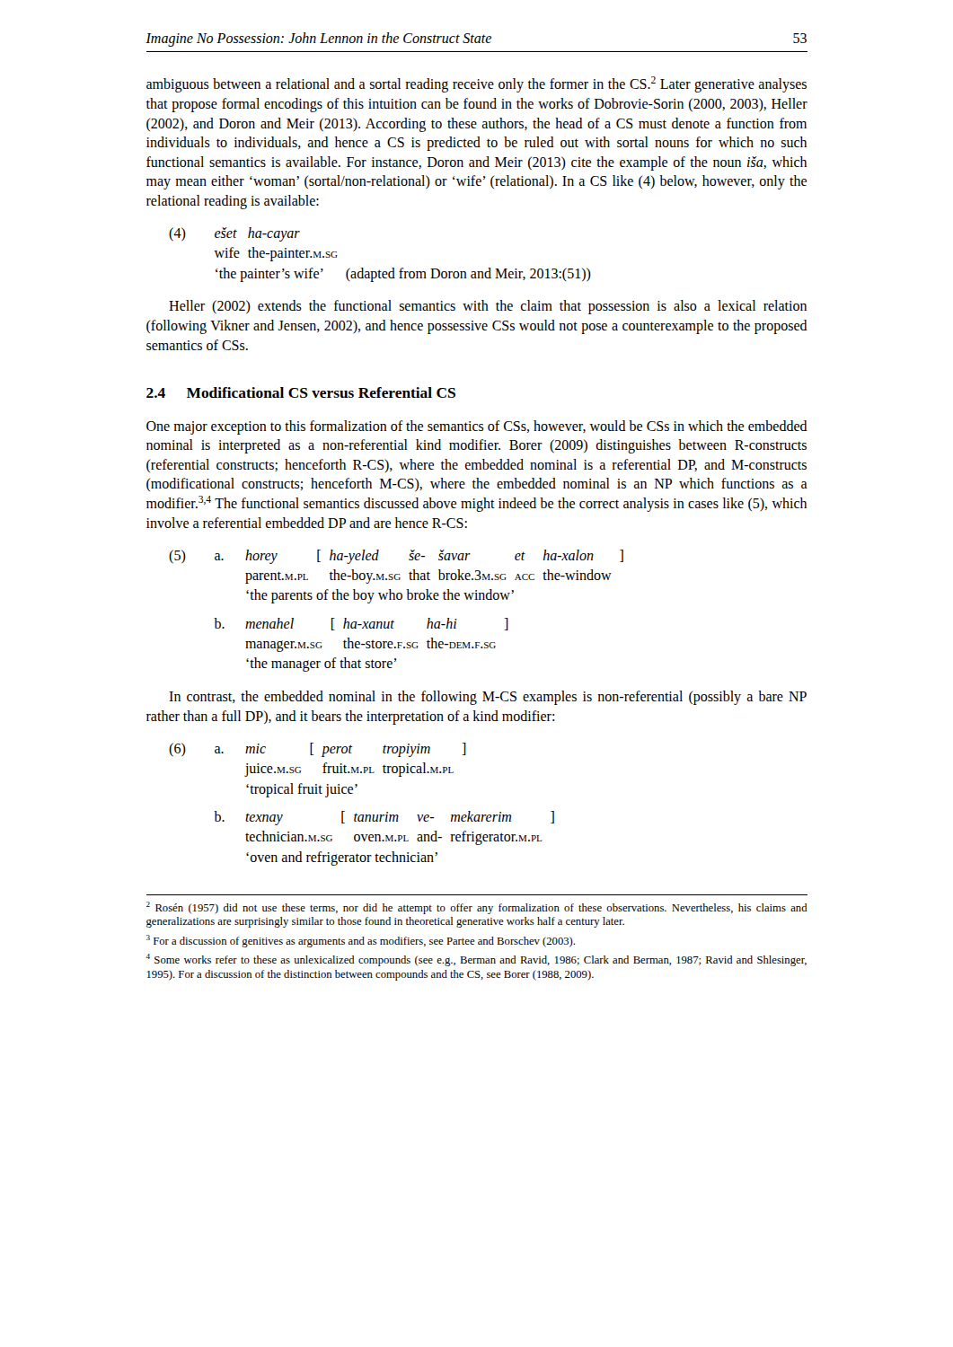Imagine No Possession: John Lennon in the Construct State 53
ambiguous between a relational and a sortal reading receive only the former in the CS.2 Later generative analyses that propose formal encodings of this intuition can be found in the works of Dobrovie-Sorin (2000, 2003), Heller (2002), and Doron and Meir (2013). According to these authors, the head of a CS must denote a function from individuals to individuals, and hence a CS is predicted to be ruled out with sortal nouns for which no such functional semantics is available. For instance, Doron and Meir (2013) cite the example of the noun iša, which may mean either ‘woman’ (sortal/non-relational) or ‘wife’ (relational). In a CS like (4) below, however, only the relational reading is available:
| (4) | ešet | ha-cayar | |
| | wife | the-painter. m.sg | |
| | ‘the painter’s wife’ | (adapted from Doron and Meir, 2013:(51)) |
Heller (2002) extends the functional semantics with the claim that possession is also a lexical relation (following Vikner and Jensen, 2002), and hence possessive CSs would not pose a counterexample to the proposed semantics of CSs.
2.4 Modificational CS versus Referential CS
One major exception to this formalization of the semantics of CSs, however, would be CSs in which the embedded nominal is interpreted as a non-referential kind modifier. Borer (2009) distinguishes between R-constructs (referential constructs; henceforth R-CS), where the embedded nominal is a referential DP, and M-constructs (modificational constructs; henceforth M-CS), where the embedded nominal is an NP which functions as a modifier.3,4 The functional semantics discussed above might indeed be the correct analysis in cases like (5), which involve a referential embedded DP and are hence R-CS:
| (5) | a. | horey | [ | ha-yeled | še- | šavar | et | ha-xalon | ] |
| | | parent. m.pl | | the-boy. m.sg | that | broke.3 m.sg | acc | the-window | |
| | | ‘the parents of the boy who broke the window’ |
| | b. | menahel | [ | ha-xanut | ha-hi | ] |
| | | manager. m.sg | | the-store. f.sg | the- dem.f.sg | |
| | | ‘the manager of that store’ |
In contrast, the embedded nominal in the following M-CS examples is non-referential (possibly a bare NP rather than a full DP), and it bears the interpretation of a kind modifier:
| (6) | a. | mic | [ | perot | tropiyim | ] |
| | | juice. m.sg | | fruit. m.pl | tropical. m.pl | |
| | | ‘tropical fruit juice’ |
| | b. | texnay | [ | tanurim | ve- | mekarerim | ] |
| | | technician. m.sg | | oven. m.pl | and- | refrigerator. m.pl | |
| | | ‘oven and refrigerator technician’ |
2 Rosén (1957) did not use these terms, nor did he attempt to offer any formalization of these observations. Nevertheless, his claims and generalizations are surprisingly similar to those found in theoretical generative works half a century later.
3 For a discussion of genitives as arguments and as modifiers, see Partee and Borschev (2003).
4 Some works refer to these as unlexicalized compounds (see e.g., Berman and Ravid, 1986; Clark and Berman, 1987; Ravid and Shlesinger, 1995). For a discussion of the distinction between compounds and the CS, see Borer (1988, 2009).